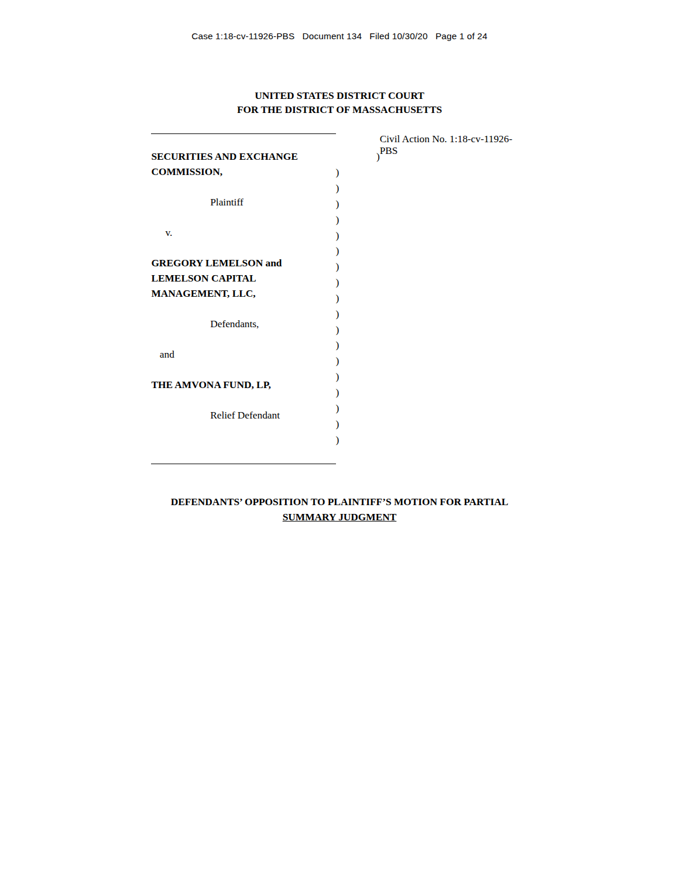Case 1:18-cv-11926-PBS Document 134 Filed 10/30/20 Page 1 of 24
UNITED STATES DISTRICT COURT
FOR THE DISTRICT OF MASSACHUSETTS
| SECURITIES AND EXCHANGE COMMISSION, Plaintiff v. GREGORY LEMELSON and LEMELSON CAPITAL MANAGEMENT, LLC, Defendants, and THE AMVONA FUND, LP, Relief Defendant | ) ) ) ) ) ) ) ) ) ) ) ) ) ) ) ) ) ) ) | Civil Action No. 1:18-cv-11926-PBS |
DEFENDANTS’ OPPOSITION TO PLAINTIFF’S MOTION FOR PARTIAL
SUMMARY JUDGMENT